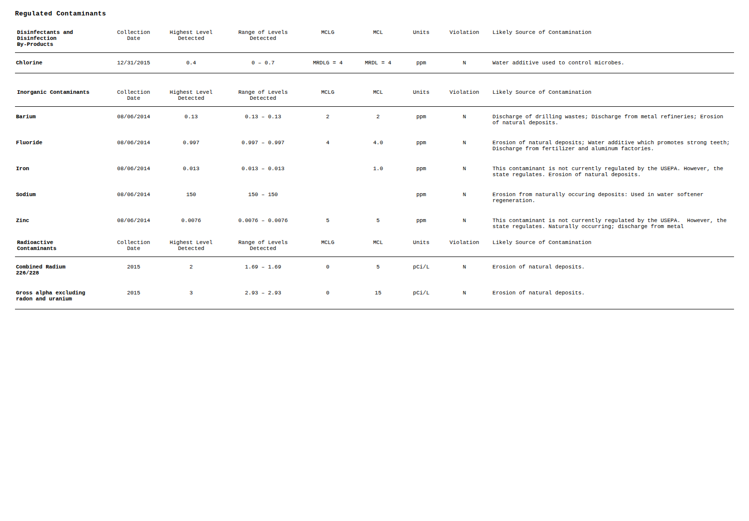Regulated Contaminants
| Disinfectants and Disinfection By-Products | Collection Date | Highest Level Detected | Range of Levels Detected | MCLG | MCL | Units | Violation | Likely Source of Contamination |
| Chlorine | 12/31/2015 | 0.4 | 0 – 0.7 | MRDLG = 4 | MRDL = 4 | ppm | N | Water additive used to control microbes. |
| Inorganic Contaminants | Collection Date | Highest Level Detected | Range of Levels Detected | MCLG | MCL | Units | Violation | Likely Source of Contamination |
| Barium | 08/06/2014 | 0.13 | 0.13 – 0.13 | 2 | 2 | ppm | N | Discharge of drilling wastes; Discharge from metal refineries; Erosion of natural deposits. |
| Fluoride | 08/06/2014 | 0.997 | 0.997 – 0.997 | 4 | 4.0 | ppm | N | Erosion of natural deposits; Water additive which promotes strong teeth; Discharge from fertilizer and aluminum factories. |
| Iron | 08/06/2014 | 0.013 | 0.013 – 0.013 | | 1.0 | ppm | N | This contaminant is not currently regulated by the USEPA. However, the state regulates. Erosion of natural deposits. |
| Sodium | 08/06/2014 | 150 | 150 – 150 | | | ppm | N | Erosion from naturally occuring deposits: Used in water softener regeneration. |
| Zinc | 08/06/2014 | 0.0076 | 0.0076 – 0.0076 | 5 | 5 | ppm | N | This contaminant is not currently regulated by the USEPA. However, the state regulates. Naturally occurring; discharge from metal |
| Radioactive Contaminants | Collection Date | Highest Level Detected | Range of Levels Detected | MCLG | MCL | Units | Violation | Likely Source of Contamination |
| Combined Radium 226/228 | 2015 | 2 | 1.69 – 1.69 | 0 | 5 | pCi/L | N | Erosion of natural deposits. |
| Gross alpha excluding radon and uranium | 2015 | 3 | 2.93 – 2.93 | 0 | 15 | pCi/L | N | Erosion of natural deposits. |